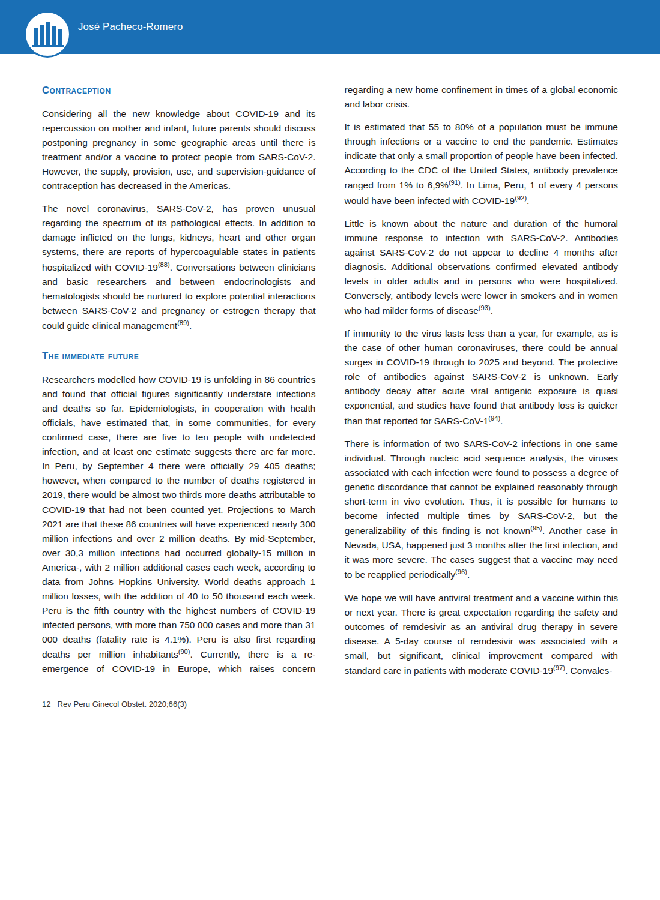José Pacheco-Romero
Contraception
Considering all the new knowledge about COVID-19 and its repercussion on mother and infant, future parents should discuss postponing pregnancy in some geographic areas until there is treatment and/or a vaccine to protect people from SARS-CoV-2. However, the supply, provision, use, and supervision-guidance of contraception has decreased in the Americas.
The novel coronavirus, SARS-CoV-2, has proven unusual regarding the spectrum of its pathological effects. In addition to damage inflicted on the lungs, kidneys, heart and other organ systems, there are reports of hypercoagulable states in patients hospitalized with COVID-19(88). Conversations between clinicians and basic researchers and between endocrinologists and hematologists should be nurtured to explore potential interactions between SARS-CoV-2 and pregnancy or estrogen therapy that could guide clinical management(89).
The immediate future
Researchers modelled how COVID-19 is unfolding in 86 countries and found that official figures significantly understate infections and deaths so far. Epidemiologists, in cooperation with health officials, have estimated that, in some communities, for every confirmed case, there are five to ten people with undetected infection, and at least one estimate suggests there are far more. In Peru, by September 4 there were officially 29 405 deaths; however, when compared to the number of deaths registered in 2019, there would be almost two thirds more deaths attributable to COVID-19 that had not been counted yet. Projections to March 2021 are that these 86 countries will have experienced nearly 300 million infections and over 2 million deaths. By mid-September, over 30,3 million infections had occurred globally-15 million in America-, with 2 million additional cases each week, according to data from Johns Hopkins University. World deaths approach 1 million losses, with the addition of 40 to 50 thousand each week. Peru is the fifth country with the highest numbers of COVID-19 infected persons, with more than 750 000 cases and more than 31 000 deaths (fatality rate is 4.1%). Peru is also first regarding deaths per million inhabitants(90). Currently, there is a re-emergence of COVID-19 in Europe, which raises concern regarding a new home confinement in times of a global economic and labor crisis.
It is estimated that 55 to 80% of a population must be immune through infections or a vaccine to end the pandemic. Estimates indicate that only a small proportion of people have been infected. According to the CDC of the United States, antibody prevalence ranged from 1% to 6,9%(91). In Lima, Peru, 1 of every 4 persons would have been infected with COVID-19(92).
Little is known about the nature and duration of the humoral immune response to infection with SARS-CoV-2. Antibodies against SARS-CoV-2 do not appear to decline 4 months after diagnosis. Additional observations confirmed elevated antibody levels in older adults and in persons who were hospitalized. Conversely, antibody levels were lower in smokers and in women who had milder forms of disease(93).
If immunity to the virus lasts less than a year, for example, as is the case of other human coronaviruses, there could be annual surges in COVID-19 through to 2025 and beyond. The protective role of antibodies against SARS-CoV-2 is unknown. Early antibody decay after acute viral antigenic exposure is quasi exponential, and studies have found that antibody loss is quicker than that reported for SARS-CoV-1(94).
There is information of two SARS-CoV-2 infections in one same individual. Through nucleic acid sequence analysis, the viruses associated with each infection were found to possess a degree of genetic discordance that cannot be explained reasonably through short-term in vivo evolution. Thus, it is possible for humans to become infected multiple times by SARS-CoV-2, but the generalizability of this finding is not known(95). Another case in Nevada, USA, happened just 3 months after the first infection, and it was more severe. The cases suggest that a vaccine may need to be reapplied periodically(96).
We hope we will have antiviral treatment and a vaccine within this or next year. There is great expectation regarding the safety and outcomes of remdesivir as an antiviral drug therapy in severe disease. A 5-day course of remdesivir was associated with a small, but significant, clinical improvement compared with standard care in patients with moderate COVID-19(97). Convales-
12 Rev Peru Ginecol Obstet. 2020;66(3)